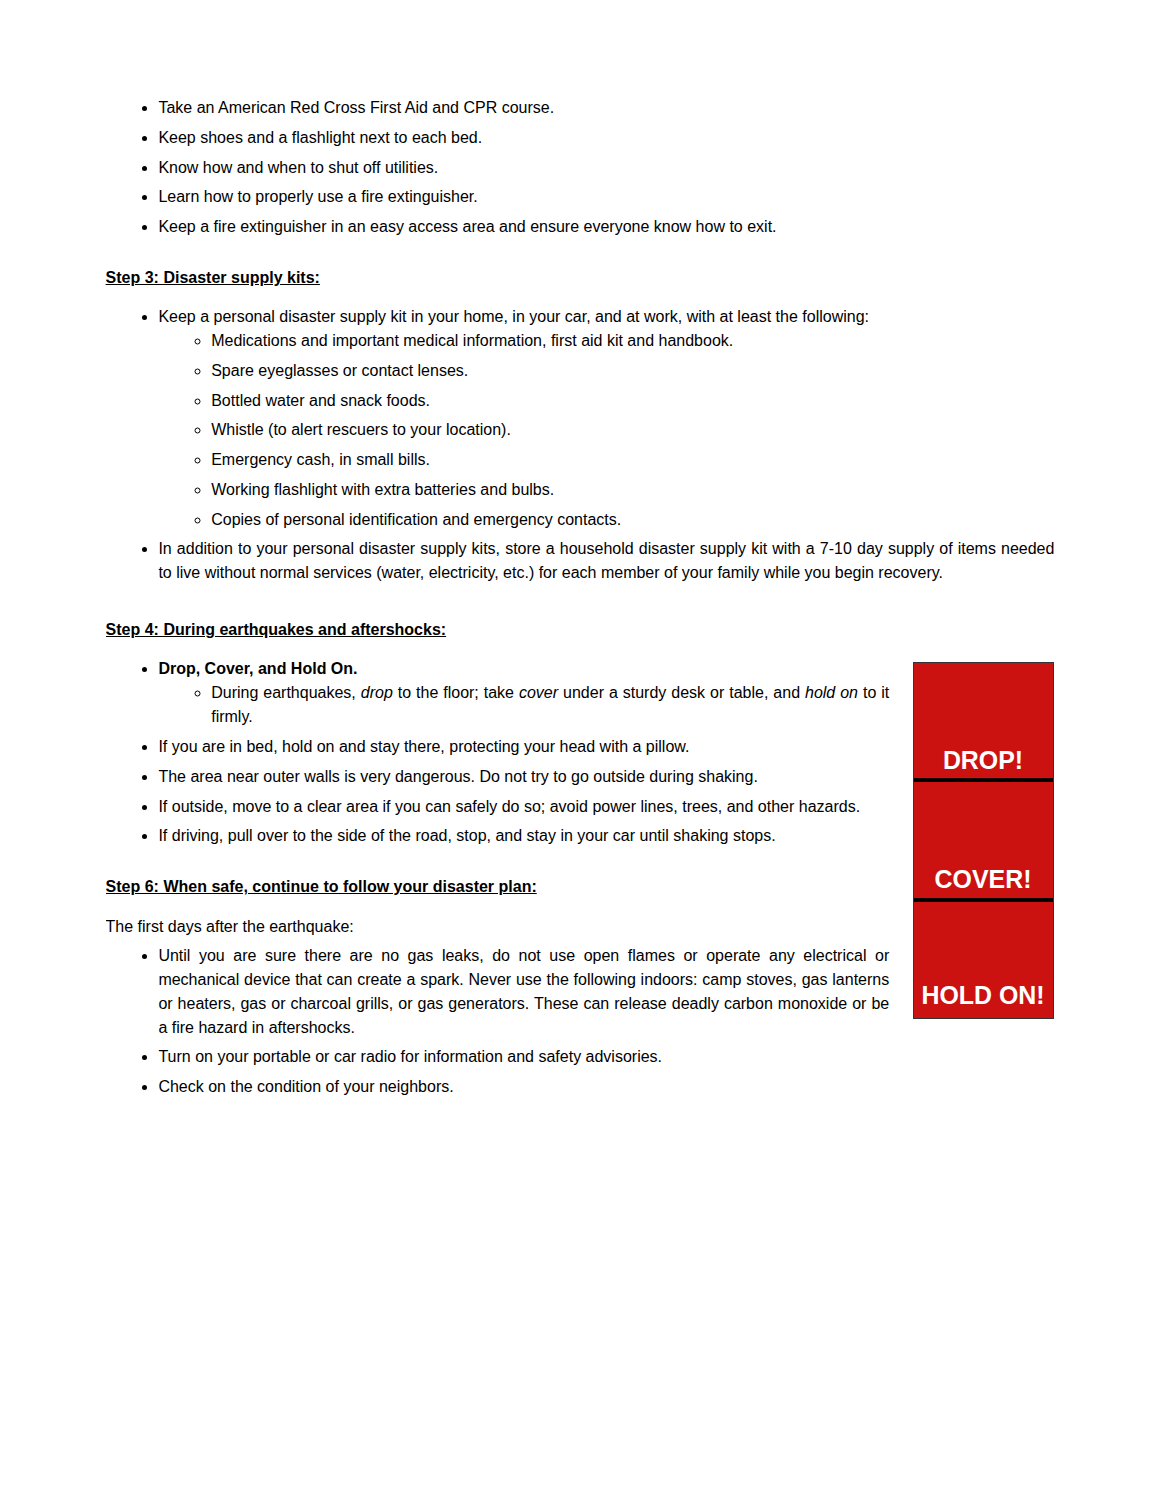Take an American Red Cross First Aid and CPR course.
Keep shoes and a flashlight next to each bed.
Know how and when to shut off utilities.
Learn how to properly use a fire extinguisher.
Keep a fire extinguisher in an easy access area and ensure everyone know how to exit.
Step 3: Disaster supply kits:
Keep a personal disaster supply kit in your home, in your car, and at work, with at least the following:
Medications and important medical information, first aid kit and handbook.
Spare eyeglasses or contact lenses.
Bottled water and snack foods.
Whistle (to alert rescuers to your location).
Emergency cash, in small bills.
Working flashlight with extra batteries and bulbs.
Copies of personal identification and emergency contacts.
In addition to your personal disaster supply kits, store a household disaster supply kit with a 7-10 day supply of items needed to live without normal services (water, electricity, etc.) for each member of your family while you begin recovery.
Step 4: During earthquakes and aftershocks:
Drop, Cover, and Hold On.
During earthquakes, drop to the floor; take cover under a sturdy desk or table, and hold on to it firmly.
If you are in bed, hold on and stay there, protecting your head with a pillow.
The area near outer walls is very dangerous. Do not try to go outside during shaking.
If outside, move to a clear area if you can safely do so; avoid power lines, trees, and other hazards.
If driving, pull over to the side of the road, stop, and stay in your car until shaking stops.
Step 6: When safe, continue to follow your disaster plan:
The first days after the earthquake:
Until you are sure there are no gas leaks, do not use open flames or operate any electrical or mechanical device that can create a spark. Never use the following indoors: camp stoves, gas lanterns or heaters, gas or charcoal grills, or gas generators. These can release deadly carbon monoxide or be a fire hazard in aftershocks.
Turn on your portable or car radio for information and safety advisories.
Check on the condition of your neighbors.